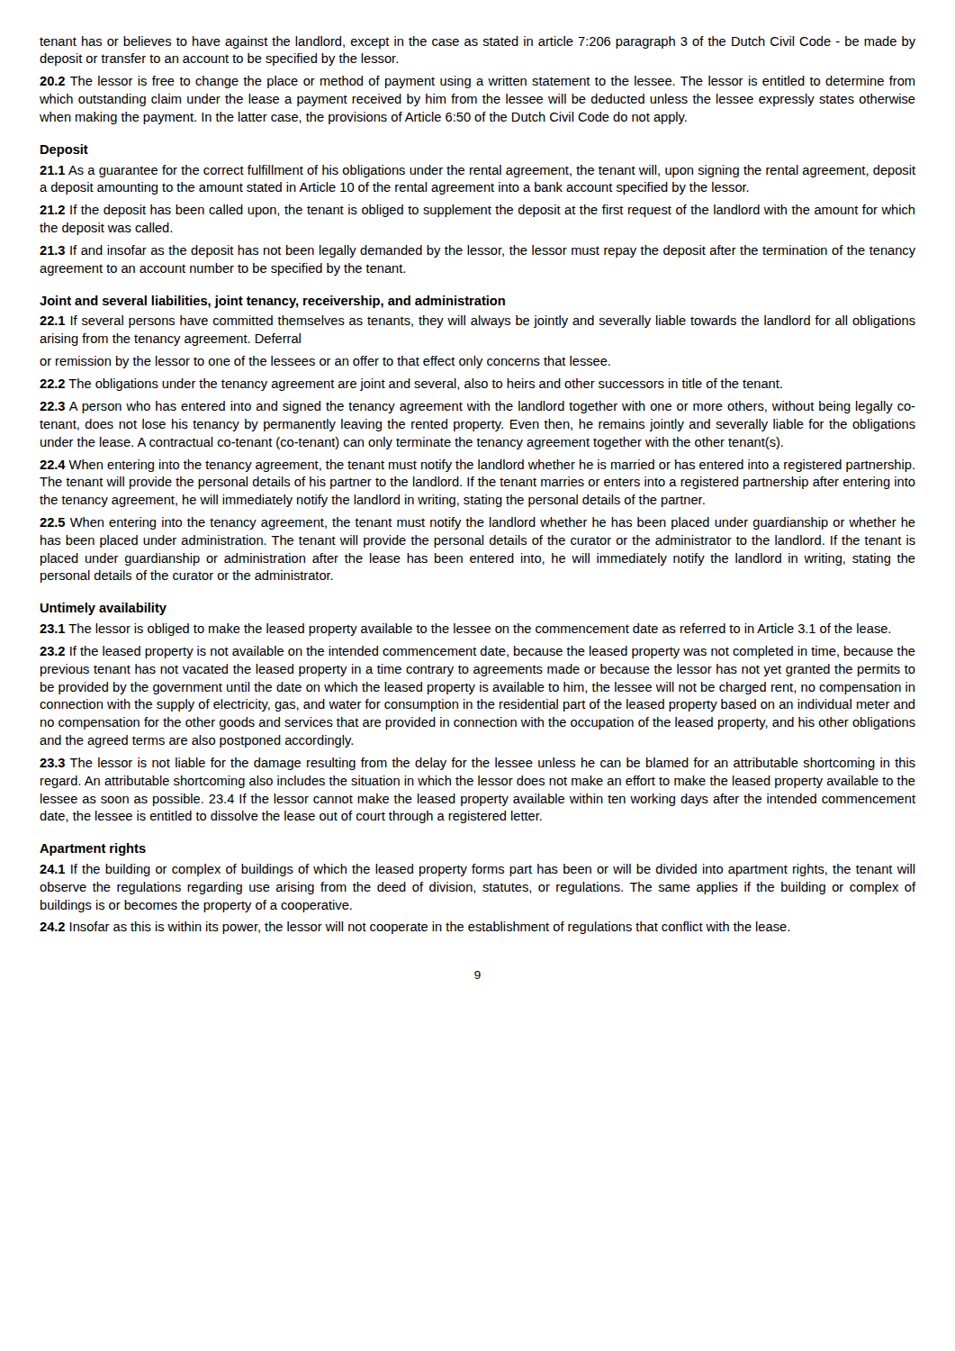tenant has or believes to have against the landlord, except in the case as stated in article 7:206 paragraph 3 of the Dutch Civil Code - be made by deposit or transfer to an account to be specified by the lessor.
20.2 The lessor is free to change the place or method of payment using a written statement to the lessee. The lessor is entitled to determine from which outstanding claim under the lease a payment received by him from the lessee will be deducted unless the lessee expressly states otherwise when making the payment. In the latter case, the provisions of Article 6:50 of the Dutch Civil Code do not apply.
Deposit
21.1 As a guarantee for the correct fulfillment of his obligations under the rental agreement, the tenant will, upon signing the rental agreement, deposit a deposit amounting to the amount stated in Article 10 of the rental agreement into a bank account specified by the lessor.
21.2 If the deposit has been called upon, the tenant is obliged to supplement the deposit at the first request of the landlord with the amount for which the deposit was called.
21.3 If and insofar as the deposit has not been legally demanded by the lessor, the lessor must repay the deposit after the termination of the tenancy agreement to an account number to be specified by the tenant.
Joint and several liabilities, joint tenancy, receivership, and administration
22.1 If several persons have committed themselves as tenants, they will always be jointly and severally liable towards the landlord for all obligations arising from the tenancy agreement. Deferral
or remission by the lessor to one of the lessees or an offer to that effect only concerns that lessee.
22.2 The obligations under the tenancy agreement are joint and several, also to heirs and other successors in title of the tenant.
22.3 A person who has entered into and signed the tenancy agreement with the landlord together with one or more others, without being legally co-tenant, does not lose his tenancy by permanently leaving the rented property. Even then, he remains jointly and severally liable for the obligations under the lease. A contractual co-tenant (co-tenant) can only terminate the tenancy agreement together with the other tenant(s).
22.4 When entering into the tenancy agreement, the tenant must notify the landlord whether he is married or has entered into a registered partnership. The tenant will provide the personal details of his partner to the landlord. If the tenant marries or enters into a registered partnership after entering into the tenancy agreement, he will immediately notify the landlord in writing, stating the personal details of the partner.
22.5 When entering into the tenancy agreement, the tenant must notify the landlord whether he has been placed under guardianship or whether he has been placed under administration. The tenant will provide the personal details of the curator or the administrator to the landlord. If the tenant is placed under guardianship or administration after the lease has been entered into, he will immediately notify the landlord in writing, stating the personal details of the curator or the administrator.
Untimely availability
23.1 The lessor is obliged to make the leased property available to the lessee on the commencement date as referred to in Article 3.1 of the lease.
23.2 If the leased property is not available on the intended commencement date, because the leased property was not completed in time, because the previous tenant has not vacated the leased property in a time contrary to agreements made or because the lessor has not yet granted the permits to be provided by the government until the date on which the leased property is available to him, the lessee will not be charged rent, no compensation in connection with the supply of electricity, gas, and water for consumption in the residential part of the leased property based on an individual meter and no compensation for the other goods and services that are provided in connection with the occupation of the leased property, and his other obligations and the agreed terms are also postponed accordingly.
23.3 The lessor is not liable for the damage resulting from the delay for the lessee unless he can be blamed for an attributable shortcoming in this regard. An attributable shortcoming also includes the situation in which the lessor does not make an effort to make the leased property available to the lessee as soon as possible. 23.4 If the lessor cannot make the leased property available within ten working days after the intended commencement date, the lessee is entitled to dissolve the lease out of court through a registered letter.
Apartment rights
24.1 If the building or complex of buildings of which the leased property forms part has been or will be divided into apartment rights, the tenant will observe the regulations regarding use arising from the deed of division, statutes, or regulations. The same applies if the building or complex of buildings is or becomes the property of a cooperative.
24.2 Insofar as this is within its power, the lessor will not cooperate in the establishment of regulations that conflict with the lease.
9